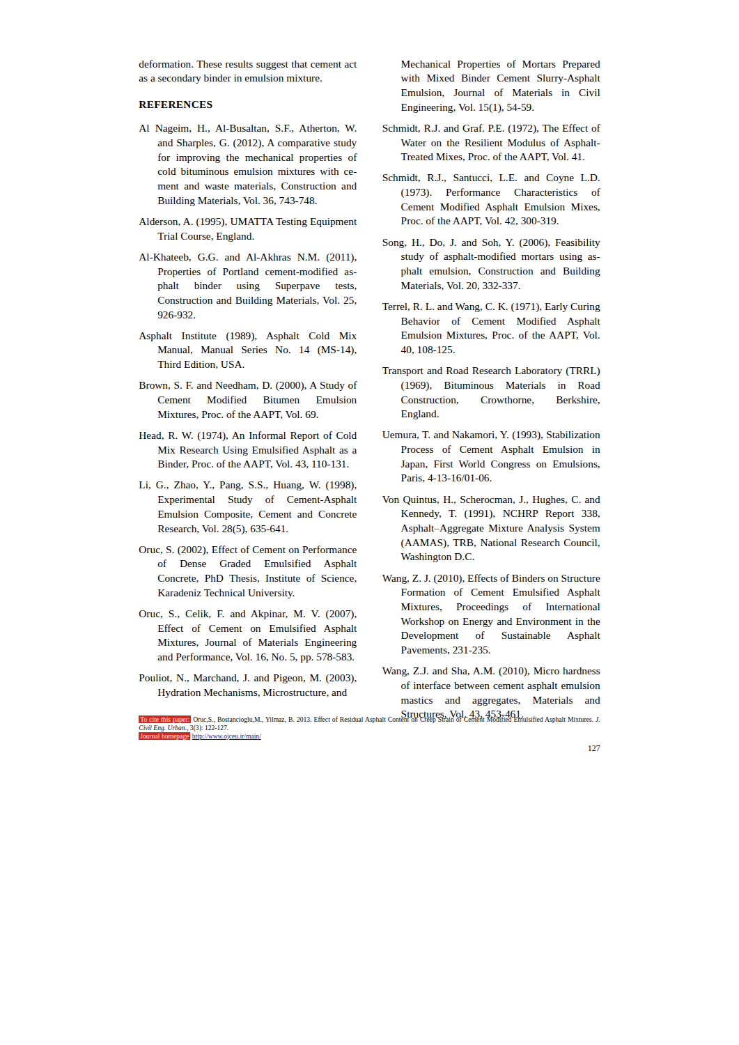deformation. These results suggest that cement act as a secondary binder in emulsion mixture.
REFERENCES
Al Nageim, H., Al-Busaltan, S.F., Atherton, W. and Sharples, G. (2012), A comparative study for improving the mechanical properties of cold bituminous emulsion mixtures with cement and waste materials, Construction and Building Materials, Vol. 36, 743-748.
Alderson, A. (1995), UMATTA Testing Equipment Trial Course, England.
Al-Khateeb, G.G. and Al-Akhras N.M. (2011), Properties of Portland cement-modified asphalt binder using Superpave tests, Construction and Building Materials, Vol. 25, 926-932.
Asphalt Institute (1989), Asphalt Cold Mix Manual, Manual Series No. 14 (MS-14), Third Edition, USA.
Brown, S. F. and Needham, D. (2000), A Study of Cement Modified Bitumen Emulsion Mixtures, Proc. of the AAPT, Vol. 69.
Head, R. W. (1974), An Informal Report of Cold Mix Research Using Emulsified Asphalt as a Binder, Proc. of the AAPT, Vol. 43, 110-131.
Li, G., Zhao, Y., Pang, S.S., Huang, W. (1998), Experimental Study of Cement-Asphalt Emulsion Composite, Cement and Concrete Research, Vol. 28(5), 635-641.
Oruc, S. (2002), Effect of Cement on Performance of Dense Graded Emulsified Asphalt Concrete, PhD Thesis, Institute of Science, Karadeniz Technical University.
Oruc, S., Celik, F. and Akpinar, M. V. (2007), Effect of Cement on Emulsified Asphalt Mixtures, Journal of Materials Engineering and Performance, Vol. 16, No. 5, pp. 578-583.
Pouliot, N., Marchand, J. and Pigeon, M. (2003), Hydration Mechanisms, Microstructure, and
Mechanical Properties of Mortars Prepared with Mixed Binder Cement Slurry-Asphalt Emulsion, Journal of Materials in Civil Engineering, Vol. 15(1), 54-59.
Schmidt, R.J. and Graf. P.E. (1972), The Effect of Water on the Resilient Modulus of Asphalt-Treated Mixes, Proc. of the AAPT, Vol. 41.
Schmidt, R.J., Santucci, L.E. and Coyne L.D. (1973). Performance Characteristics of Cement Modified Asphalt Emulsion Mixes, Proc. of the AAPT, Vol. 42, 300-319.
Song, H., Do, J. and Soh, Y. (2006), Feasibility study of asphalt-modified mortars using asphalt emulsion, Construction and Building Materials, Vol. 20, 332-337.
Terrel, R. L. and Wang, C. K. (1971), Early Curing Behavior of Cement Modified Asphalt Emulsion Mixtures, Proc. of the AAPT, Vol. 40, 108-125.
Transport and Road Research Laboratory (TRRL) (1969), Bituminous Materials in Road Construction, Crowthorne, Berkshire, England.
Uemura, T. and Nakamori, Y. (1993), Stabilization Process of Cement Asphalt Emulsion in Japan, First World Congress on Emulsions, Paris, 4-13-16/01-06.
Von Quintus, H., Scherocman, J., Hughes, C. and Kennedy, T. (1991), NCHRP Report 338, Asphalt–Aggregate Mixture Analysis System (AAMAS), TRB, National Research Council, Washington D.C.
Wang, Z. J. (2010), Effects of Binders on Structure Formation of Cement Emulsified Asphalt Mixtures, Proceedings of International Workshop on Energy and Environment in the Development of Sustainable Asphalt Pavements, 231-235.
Wang, Z.J. and Sha, A.M. (2010), Micro hardness of interface between cement asphalt emulsion mastics and aggregates, Materials and Structures, Vol. 43, 453-461.
To cite this paper: Oruc,S., Bostancioglu,M., Yilmaz, B. 2013. Effect of Residual Asphalt Content on Creep Strain of Cement Modified Emulsified Asphalt Mixtures. J. Civil Eng. Urban., 3(3): 122-127.
Journal homepage http://www.ojceu.ir/main/
127